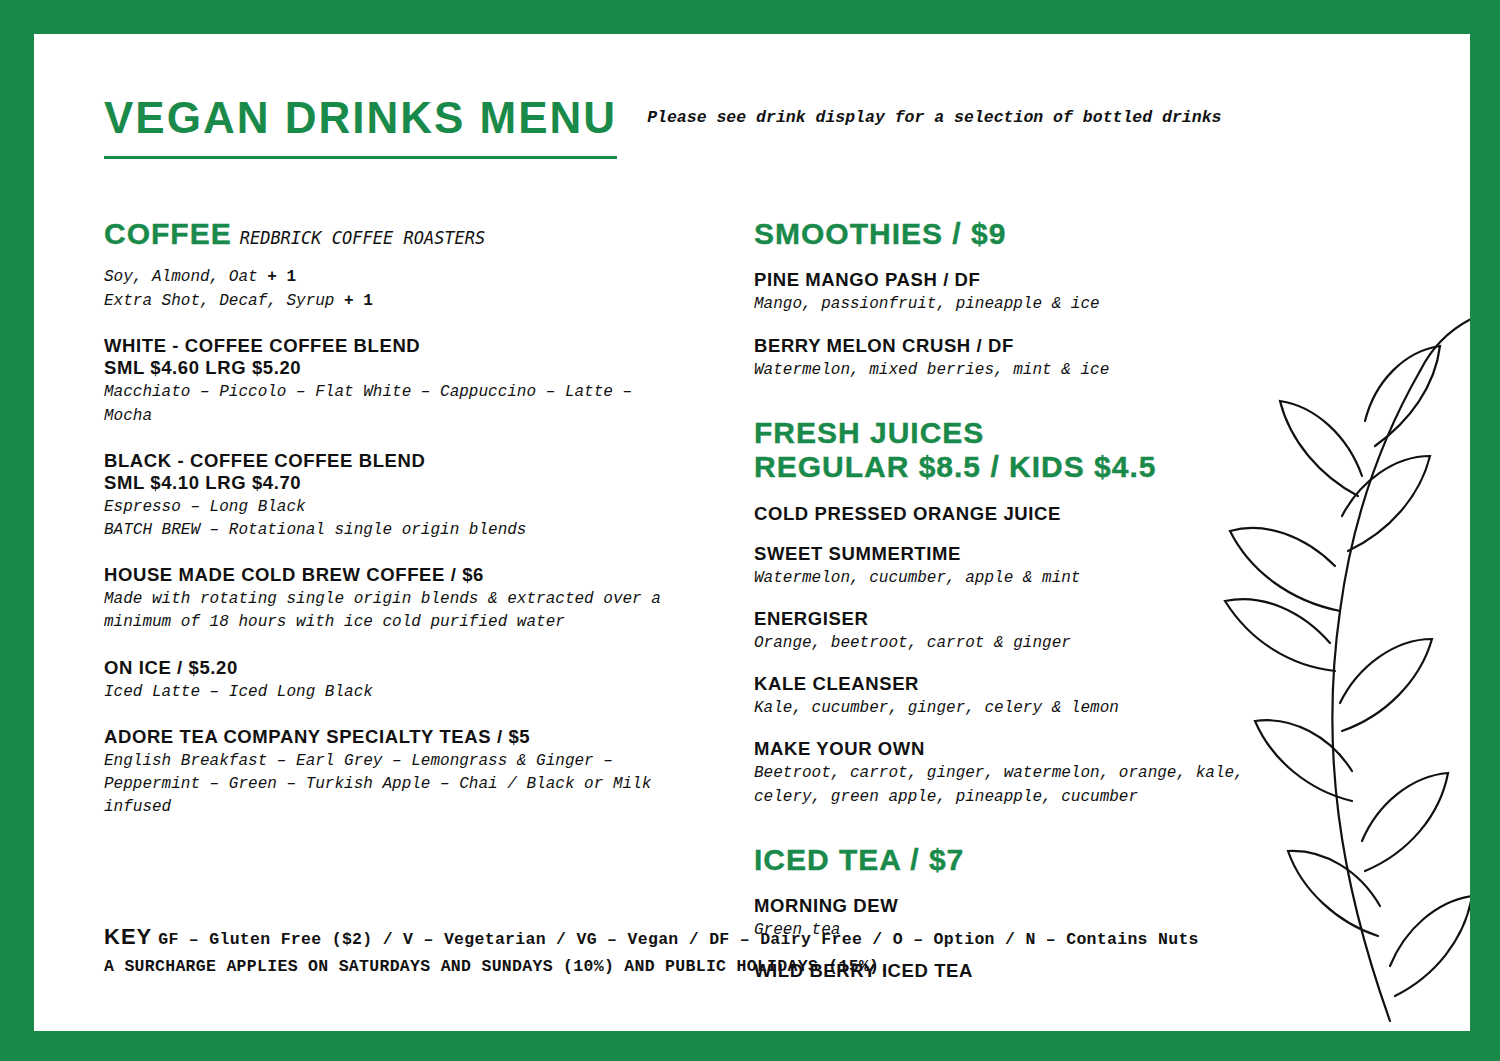Vegan Drinks Menu
Please see drink display for a selection of bottled drinks
CoffeeRedbrick Coffee Roasters
Soy, Almond, Oat + 1
Extra Shot, Decaf, Syrup + 1
White - Coffee Coffee Blend
SML $4.60 LRG $5.20
Macchiato – Piccolo – Flat White – Cappuccino – Latte – Mocha
Black - Coffee Coffee Blend
SML $4.10 LRG $4.70
Espresso – Long Black
BATCH BREW – Rotational single origin blends
House Made Cold Brew Coffee / $6
Made with rotating single origin blends & extracted over a minimum of 18 hours with ice cold purified water
On Ice / $5.20
Iced Latte – Iced Long Black
Adore Tea Company Specialty Teas / $5
English Breakfast – Earl Grey – Lemongrass & Ginger – Peppermint – Green – Turkish Apple – Chai / Black or Milk infused
Smoothies / $9
Pine Mango Pash / DF
Mango, passionfruit, pineapple & ice
Berry Melon Crush / DF
Watermelon, mixed berries, mint & ice
Fresh Juices
Regular $8.5 / Kids $4.5
Cold Pressed Orange Juice
Sweet Summertime
Watermelon, cucumber, apple & mint
Energiser
Orange, beetroot, carrot & ginger
Kale Cleanser
Kale, cucumber, ginger, celery & lemon
Make Your Own
Beetroot, carrot, ginger, watermelon, orange, kale, celery, green apple, pineapple, cucumber
Iced Tea / $7
Morning Dew
Green tea
Wild Berry Iced Tea
KEYGF – Gluten Free ($2) / V – Vegetarian / VG – Vegan / DF – Dairy Free / O – Option / N – Contains Nuts
A SURCHARGE APPLIES ON SATURDAYS AND SUNDAYS (10%) AND PUBLIC HOLIDAYS (15%).